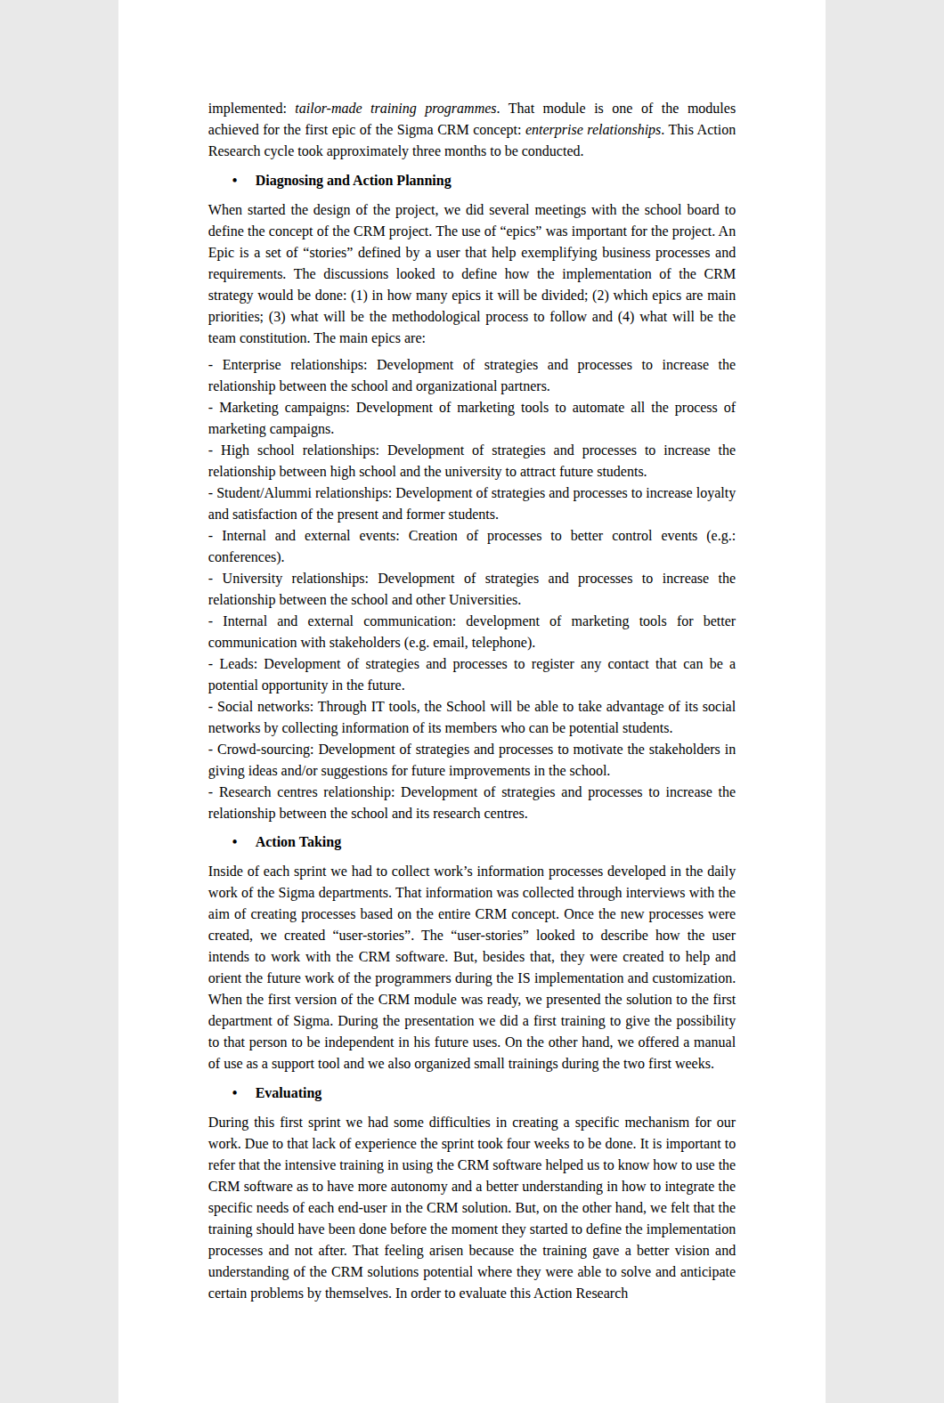implemented: tailor-made training programmes. That module is one of the modules achieved for the first epic of the Sigma CRM concept: enterprise relationships. This Action Research cycle took approximately three months to be conducted.
Diagnosing and Action Planning
When started the design of the project, we did several meetings with the school board to define the concept of the CRM project. The use of “epics” was important for the project. An Epic is a set of “stories” defined by a user that help exemplifying business processes and requirements. The discussions looked to define how the implementation of the CRM strategy would be done: (1) in how many epics it will be divided; (2) which epics are main priorities; (3) what will be the methodological process to follow and (4) what will be the team constitution. The main epics are:
- Enterprise relationships: Development of strategies and processes to increase the relationship between the school and organizational partners.
- Marketing campaigns: Development of marketing tools to automate all the process of marketing campaigns.
- High school relationships: Development of strategies and processes to increase the relationship between high school and the university to attract future students.
- Student/Alummi relationships: Development of strategies and processes to increase loyalty and satisfaction of the present and former students.
- Internal and external events: Creation of processes to better control events (e.g.: conferences).
- University relationships: Development of strategies and processes to increase the relationship between the school and other Universities.
- Internal and external communication: development of marketing tools for better communication with stakeholders (e.g. email, telephone).
- Leads: Development of strategies and processes to register any contact that can be a potential opportunity in the future.
- Social networks: Through IT tools, the School will be able to take advantage of its social networks by collecting information of its members who can be potential students.
- Crowd-sourcing: Development of strategies and processes to motivate the stakeholders in giving ideas and/or suggestions for future improvements in the school.
- Research centres relationship: Development of strategies and processes to increase the relationship between the school and its research centres.
Action Taking
Inside of each sprint we had to collect work’s information processes developed in the daily work of the Sigma departments. That information was collected through interviews with the aim of creating processes based on the entire CRM concept. Once the new processes were created, we created “user-stories”. The “user-stories” looked to describe how the user intends to work with the CRM software. But, besides that, they were created to help and orient the future work of the programmers during the IS implementation and customization. When the first version of the CRM module was ready, we presented the solution to the first department of Sigma. During the presentation we did a first training to give the possibility to that person to be independent in his future uses. On the other hand, we offered a manual of use as a support tool and we also organized small trainings during the two first weeks.
Evaluating
During this first sprint we had some difficulties in creating a specific mechanism for our work. Due to that lack of experience the sprint took four weeks to be done. It is important to refer that the intensive training in using the CRM software helped us to know how to use the CRM software as to have more autonomy and a better understanding in how to integrate the specific needs of each end-user in the CRM solution. But, on the other hand, we felt that the training should have been done before the moment they started to define the implementation processes and not after. That feeling arisen because the training gave a better vision and understanding of the CRM solutions potential where they were able to solve and anticipate certain problems by themselves. In order to evaluate this Action Research